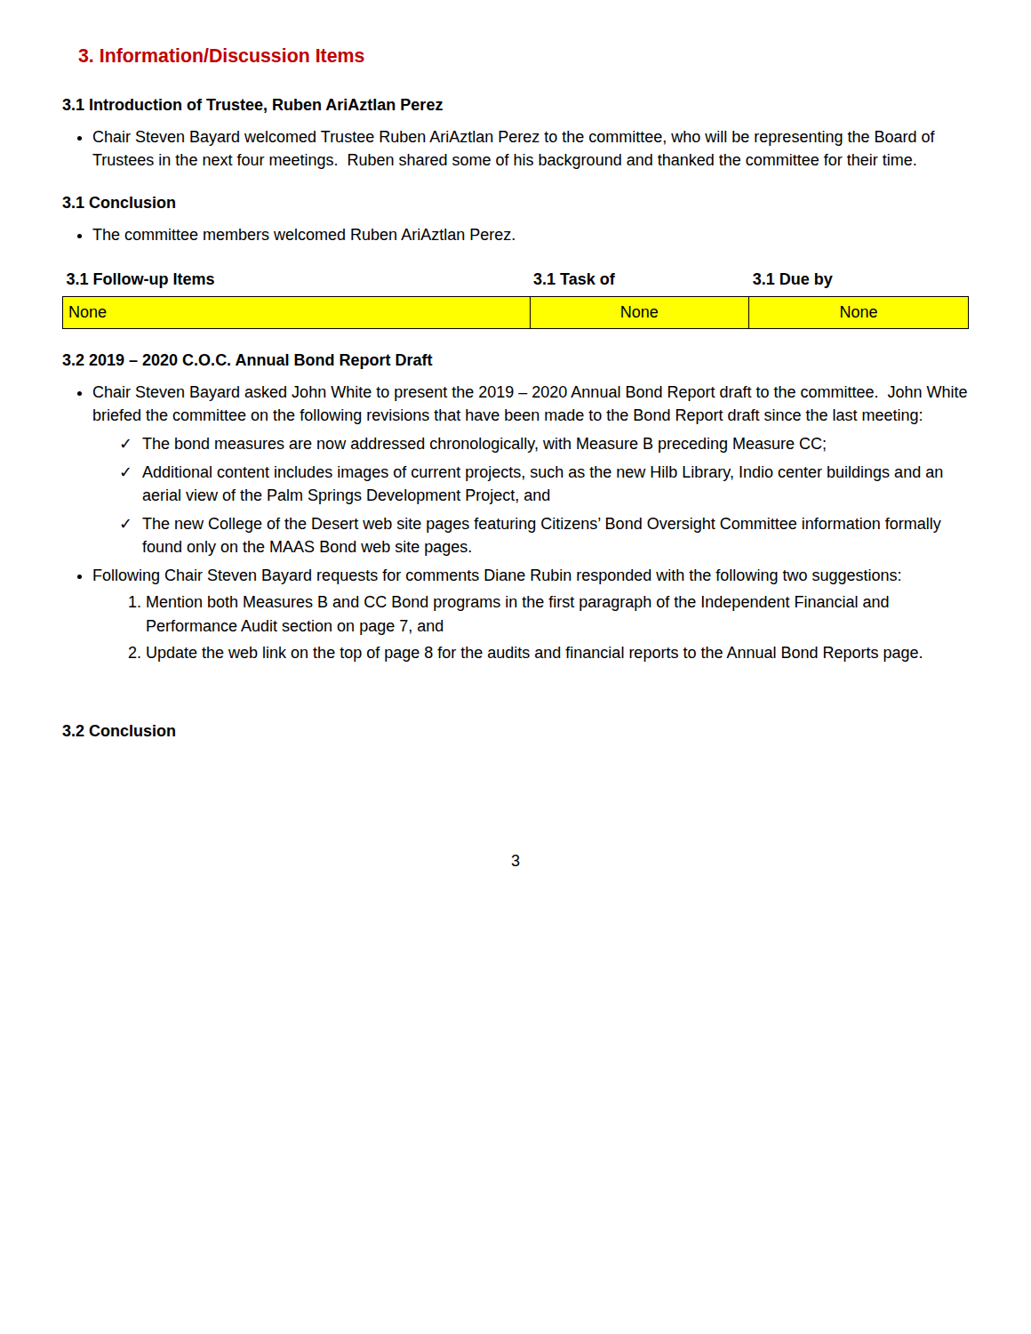3. Information/Discussion Items
3.1 Introduction of Trustee, Ruben AriAztlan Perez
Chair Steven Bayard welcomed Trustee Ruben AriAztlan Perez to the committee, who will be representing the Board of Trustees in the next four meetings. Ruben shared some of his background and thanked the committee for their time.
3.1 Conclusion
The committee members welcomed Ruben AriAztlan Perez.
| 3.1 Follow-up Items | 3.1 Task of | 3.1 Due by |
| --- | --- | --- |
| None | None | None |
3.2 2019 – 2020 C.O.C. Annual Bond Report Draft
Chair Steven Bayard asked John White to present the 2019 – 2020 Annual Bond Report draft to the committee. John White briefed the committee on the following revisions that have been made to the Bond Report draft since the last meeting:
The bond measures are now addressed chronologically, with Measure B preceding Measure CC;
Additional content includes images of current projects, such as the new Hilb Library, Indio center buildings and an aerial view of the Palm Springs Development Project, and
The new College of the Desert web site pages featuring Citizens’ Bond Oversight Committee information formally found only on the MAAS Bond web site pages.
Following Chair Steven Bayard requests for comments Diane Rubin responded with the following two suggestions:
Mention both Measures B and CC Bond programs in the first paragraph of the Independent Financial and Performance Audit section on page 7, and
Update the web link on the top of page 8 for the audits and financial reports to the Annual Bond Reports page.
3.2 Conclusion
3